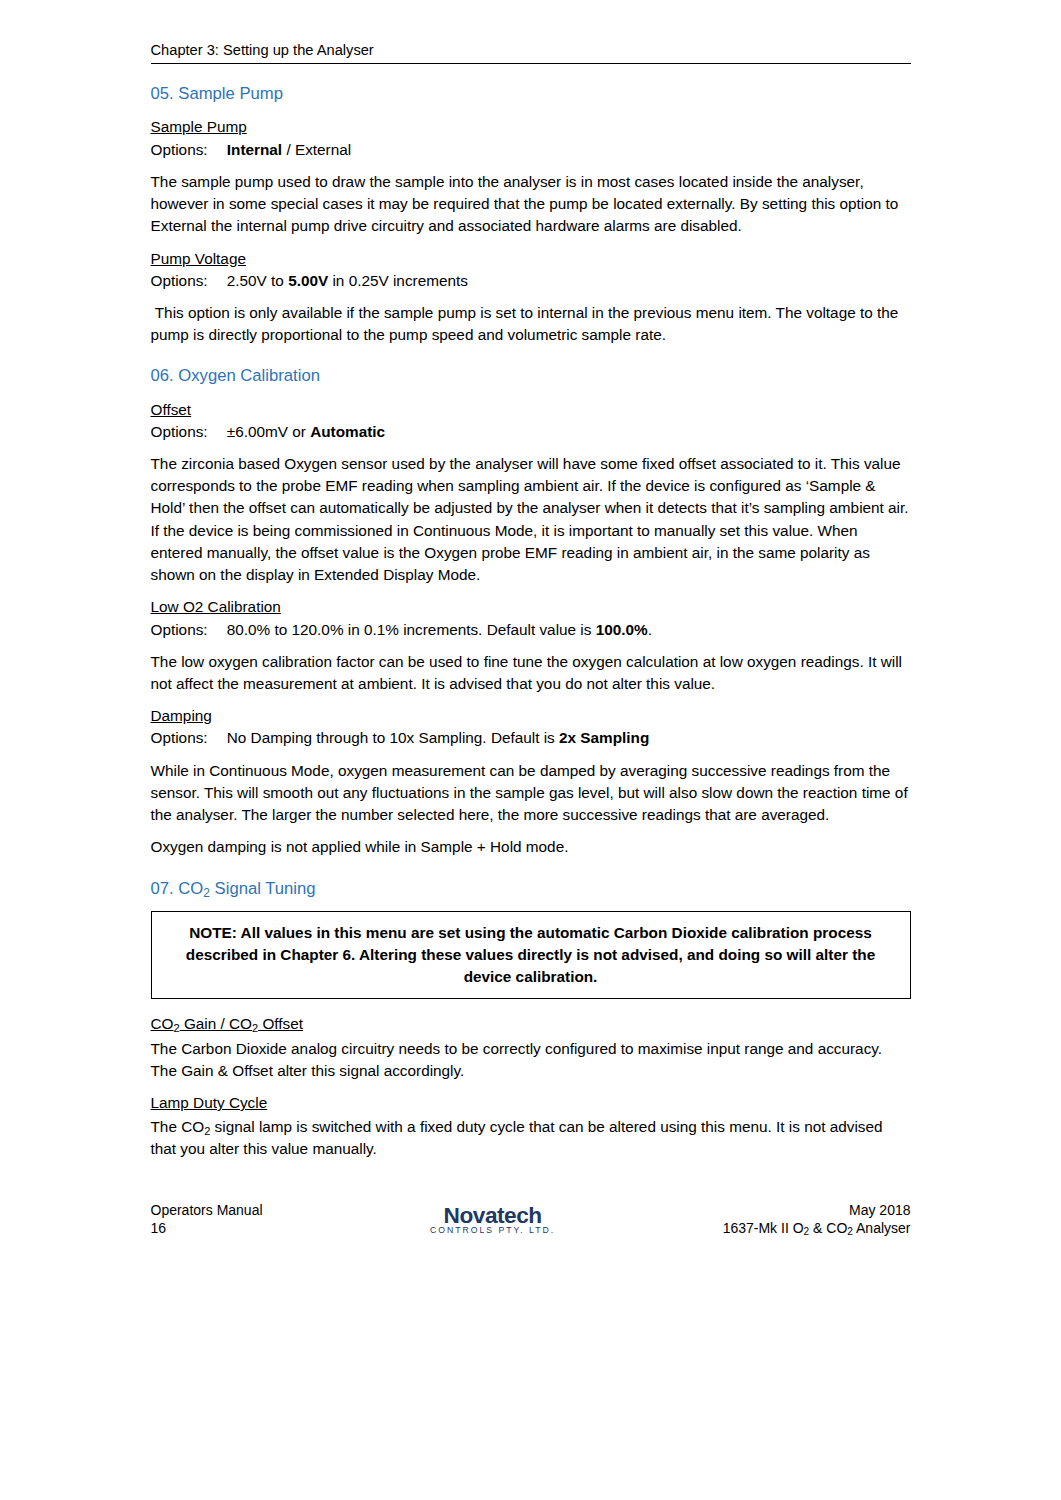Chapter 3: Setting up the Analyser
05. Sample Pump
Sample Pump
Options: Internal / External
The sample pump used to draw the sample into the analyser is in most cases located inside the analyser, however in some special cases it may be required that the pump be located externally. By setting this option to External the internal pump drive circuitry and associated hardware alarms are disabled.
Pump Voltage
Options: 2.50V to 5.00V in 0.25V increments
This option is only available if the sample pump is set to internal in the previous menu item. The voltage to the pump is directly proportional to the pump speed and volumetric sample rate.
06. Oxygen Calibration
Offset
Options: ±6.00mV or Automatic
The zirconia based Oxygen sensor used by the analyser will have some fixed offset associated to it. This value corresponds to the probe EMF reading when sampling ambient air. If the device is configured as ‘Sample & Hold’ then the offset can automatically be adjusted by the analyser when it detects that it’s sampling ambient air. If the device is being commissioned in Continuous Mode, it is important to manually set this value. When entered manually, the offset value is the Oxygen probe EMF reading in ambient air, in the same polarity as shown on the display in Extended Display Mode.
Low O2 Calibration
Options: 80.0% to 120.0% in 0.1% increments. Default value is 100.0%.
The low oxygen calibration factor can be used to fine tune the oxygen calculation at low oxygen readings. It will not affect the measurement at ambient. It is advised that you do not alter this value.
Damping
Options: No Damping through to 10x Sampling. Default is 2x Sampling
While in Continuous Mode, oxygen measurement can be damped by averaging successive readings from the sensor. This will smooth out any fluctuations in the sample gas level, but will also slow down the reaction time of the analyser. The larger the number selected here, the more successive readings that are averaged.
Oxygen damping is not applied while in Sample + Hold mode.
07. CO2 Signal Tuning
NOTE: All values in this menu are set using the automatic Carbon Dioxide calibration process described in Chapter 6. Altering these values directly is not advised, and doing so will alter the device calibration.
CO2 Gain / CO2 Offset
The Carbon Dioxide analog circuitry needs to be correctly configured to maximise input range and accuracy. The Gain & Offset alter this signal accordingly.
Lamp Duty Cycle
The CO2 signal lamp is switched with a fixed duty cycle that can be altered using this menu. It is not advised that you alter this value manually.
Operators Manual
16
Nova tech
CONTROLS PTY. LTD.
May 2018
1637-Mk II O2 & CO2 Analyser